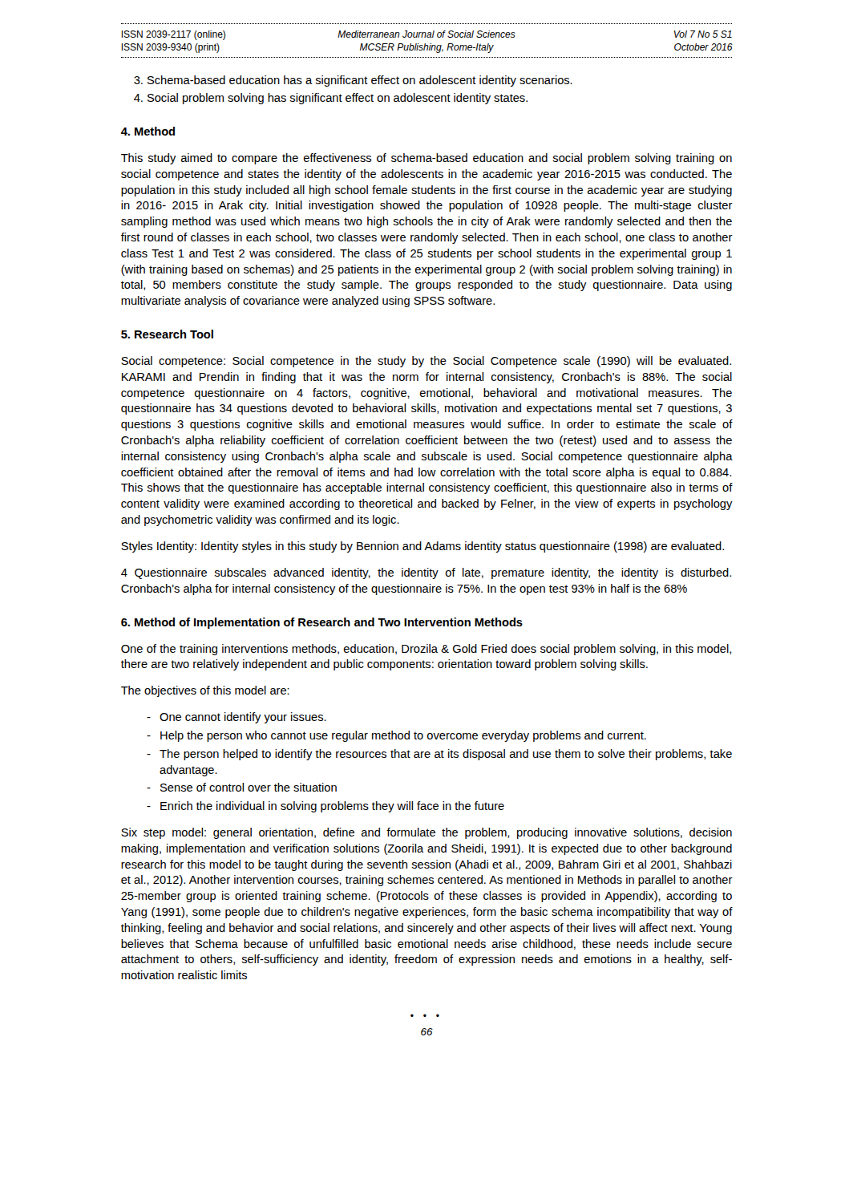| ISSN 2039-2117 (online) ISSN 2039-9340 (print) | Mediterranean Journal of Social Sciences MCSER Publishing, Rome-Italy | Vol 7 No 5 S1 October 2016 |
Schema-based education has a significant effect on adolescent identity scenarios.
Social problem solving has significant effect on adolescent identity states.
4. Method
This study aimed to compare the effectiveness of schema-based education and social problem solving training on social competence and states the identity of the adolescents in the academic year 2016-2015 was conducted. The population in this study included all high school female students in the first course in the academic year are studying in 2016- 2015 in Arak city. Initial investigation showed the population of 10928 people. The multi-stage cluster sampling method was used which means two high schools the in city of Arak were randomly selected and then the first round of classes in each school, two classes were randomly selected. Then in each school, one class to another class Test 1 and Test 2 was considered. The class of 25 students per school students in the experimental group 1 (with training based on schemas) and 25 patients in the experimental group 2 (with social problem solving training) in total, 50 members constitute the study sample. The groups responded to the study questionnaire. Data using multivariate analysis of covariance were analyzed using SPSS software.
5. Research Tool
Social competence: Social competence in the study by the Social Competence scale (1990) will be evaluated. KARAMI and Prendin in finding that it was the norm for internal consistency, Cronbach's is 88%. The social competence questionnaire on 4 factors, cognitive, emotional, behavioral and motivational measures. The questionnaire has 34 questions devoted to behavioral skills, motivation and expectations mental set 7 questions, 3 questions 3 questions cognitive skills and emotional measures would suffice. In order to estimate the scale of Cronbach's alpha reliability coefficient of correlation coefficient between the two (retest) used and to assess the internal consistency using Cronbach's alpha scale and subscale is used. Social competence questionnaire alpha coefficient obtained after the removal of items and had low correlation with the total score alpha is equal to 0.884. This shows that the questionnaire has acceptable internal consistency coefficient, this questionnaire also in terms of content validity were examined according to theoretical and backed by Felner, in the view of experts in psychology and psychometric validity was confirmed and its logic.
Styles Identity: Identity styles in this study by Bennion and Adams identity status questionnaire (1998) are evaluated.
4 Questionnaire subscales advanced identity, the identity of late, premature identity, the identity is disturbed. Cronbach's alpha for internal consistency of the questionnaire is 75%. In the open test 93% in half is the 68%
6. Method of Implementation of Research and Two Intervention Methods
One of the training interventions methods, education, Drozila & Gold Fried does social problem solving, in this model, there are two relatively independent and public components: orientation toward problem solving skills.
The objectives of this model are:
One cannot identify your issues.
Help the person who cannot use regular method to overcome everyday problems and current.
The person helped to identify the resources that are at its disposal and use them to solve their problems, take advantage.
Sense of control over the situation
Enrich the individual in solving problems they will face in the future
Six step model: general orientation, define and formulate the problem, producing innovative solutions, decision making, implementation and verification solutions (Zoorila and Sheidi, 1991). It is expected due to other background research for this model to be taught during the seventh session (Ahadi et al., 2009, Bahram Giri et al 2001, Shahbazi et al., 2012). Another intervention courses, training schemes centered. As mentioned in Methods in parallel to another 25-member group is oriented training scheme. (Protocols of these classes is provided in Appendix), according to Yang (1991), some people due to children's negative experiences, form the basic schema incompatibility that way of thinking, feeling and behavior and social relations, and sincerely and other aspects of their lives will affect next. Young believes that Schema because of unfulfilled basic emotional needs arise childhood, these needs include secure attachment to others, self-sufficiency and identity, freedom of expression needs and emotions in a healthy, self-motivation realistic limits
• • •
66